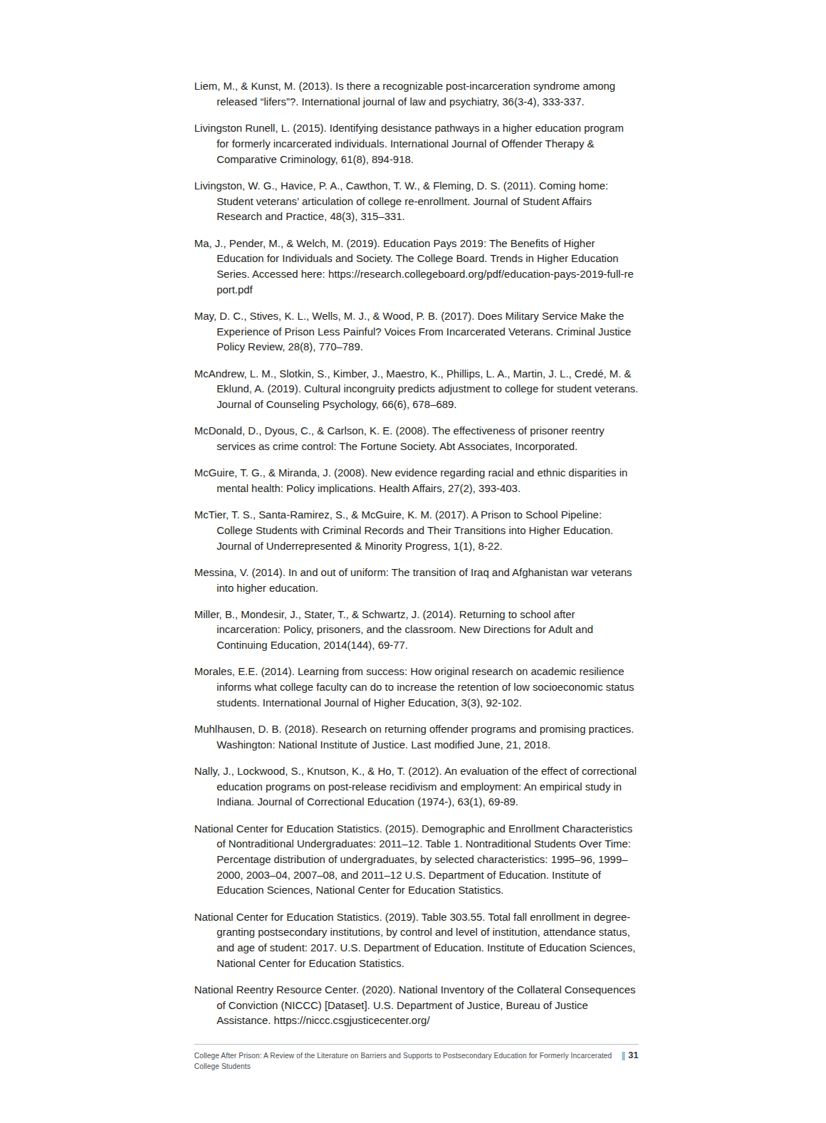Liem, M., & Kunst, M. (2013). Is there a recognizable post-incarceration syndrome among released “lifers”?. International journal of law and psychiatry, 36(3-4), 333-337.
Livingston Runell, L. (2015). Identifying desistance pathways in a higher education program for formerly incarcerated individuals. International Journal of Offender Therapy & Comparative Criminology, 61(8), 894-918.
Livingston, W. G., Havice, P. A., Cawthon, T. W., & Fleming, D. S. (2011). Coming home: Student veterans’ articulation of college re-enrollment. Journal of Student Affairs Research and Practice, 48(3), 315–331.
Ma, J., Pender, M., & Welch, M. (2019). Education Pays 2019: The Benefits of Higher Education for Individuals and Society. The College Board. Trends in Higher Education Series. Accessed here: https://research.collegeboard.org/pdf/education-pays-2019-full-report.pdf
May, D. C., Stives, K. L., Wells, M. J., & Wood, P. B. (2017). Does Military Service Make the Experience of Prison Less Painful? Voices From Incarcerated Veterans. Criminal Justice Policy Review, 28(8), 770–789.
McAndrew, L. M., Slotkin, S., Kimber, J., Maestro, K., Phillips, L. A., Martin, J. L., Credé, M. & Eklund, A. (2019). Cultural incongruity predicts adjustment to college for student veterans. Journal of Counseling Psychology, 66(6), 678–689.
McDonald, D., Dyous, C., & Carlson, K. E. (2008). The effectiveness of prisoner reentry services as crime control: The Fortune Society. Abt Associates, Incorporated.
McGuire, T. G., & Miranda, J. (2008). New evidence regarding racial and ethnic disparities in mental health: Policy implications. Health Affairs, 27(2), 393-403.
McTier, T. S., Santa-Ramirez, S., & McGuire, K. M. (2017). A Prison to School Pipeline: College Students with Criminal Records and Their Transitions into Higher Education. Journal of Underrepresented & Minority Progress, 1(1), 8-22.
Messina, V. (2014). In and out of uniform: The transition of Iraq and Afghanistan war veterans into higher education.
Miller, B., Mondesir, J., Stater, T., & Schwartz, J. (2014). Returning to school after incarceration: Policy, prisoners, and the classroom. New Directions for Adult and Continuing Education, 2014(144), 69-77.
Morales, E.E. (2014). Learning from success: How original research on academic resilience informs what college faculty can do to increase the retention of low socioeconomic status students. International Journal of Higher Education, 3(3), 92-102.
Muhlhausen, D. B. (2018). Research on returning offender programs and promising practices. Washington: National Institute of Justice. Last modified June, 21, 2018.
Nally, J., Lockwood, S., Knutson, K., & Ho, T. (2012). An evaluation of the effect of correctional education programs on post-release recidivism and employment: An empirical study in Indiana. Journal of Correctional Education (1974-), 63(1), 69-89.
National Center for Education Statistics. (2015). Demographic and Enrollment Characteristics of Nontraditional Undergraduates: 2011–12. Table 1. Nontraditional Students Over Time: Percentage distribution of undergraduates, by selected characteristics: 1995–96, 1999–2000, 2003–04, 2007–08, and 2011–12 U.S. Department of Education. Institute of Education Sciences, National Center for Education Statistics.
National Center for Education Statistics. (2019). Table 303.55. Total fall enrollment in degree-granting postsecondary institutions, by control and level of institution, attendance status, and age of student: 2017. U.S. Department of Education. Institute of Education Sciences, National Center for Education Statistics.
National Reentry Resource Center. (2020). National Inventory of the Collateral Consequences of Conviction (NICCC) [Dataset]. U.S. Department of Justice, Bureau of Justice Assistance. https://niccc.csgjusticecenter.org/
College After Prison: A Review of the Literature on Barriers and Supports to Postsecondary Education for Formerly Incarcerated College Students || 31